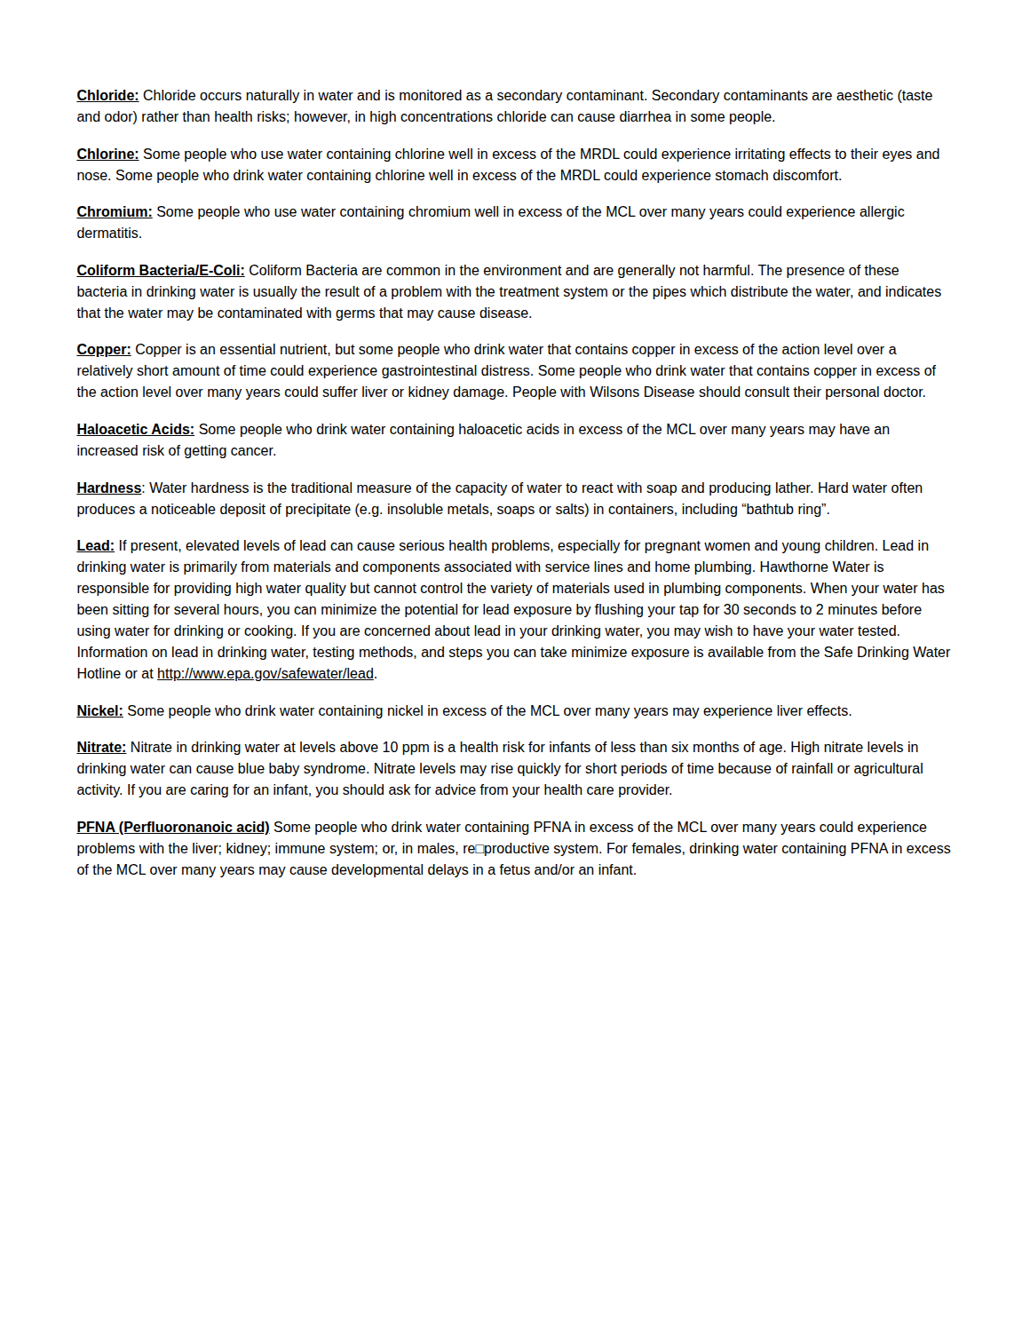Chloride: Chloride occurs naturally in water and is monitored as a secondary contaminant. Secondary contaminants are aesthetic (taste and odor) rather than health risks; however, in high concentrations chloride can cause diarrhea in some people.
Chlorine: Some people who use water containing chlorine well in excess of the MRDL could experience irritating effects to their eyes and nose. Some people who drink water containing chlorine well in excess of the MRDL could experience stomach discomfort.
Chromium: Some people who use water containing chromium well in excess of the MCL over many years could experience allergic dermatitis.
Coliform Bacteria/E-Coli: Coliform Bacteria are common in the environment and are generally not harmful. The presence of these bacteria in drinking water is usually the result of a problem with the treatment system or the pipes which distribute the water, and indicates that the water may be contaminated with germs that may cause disease.
Copper: Copper is an essential nutrient, but some people who drink water that contains copper in excess of the action level over a relatively short amount of time could experience gastrointestinal distress. Some people who drink water that contains copper in excess of the action level over many years could suffer liver or kidney damage. People with Wilsons Disease should consult their personal doctor.
Haloacetic Acids: Some people who drink water containing haloacetic acids in excess of the MCL over many years may have an increased risk of getting cancer.
Hardness: Water hardness is the traditional measure of the capacity of water to react with soap and producing lather. Hard water often produces a noticeable deposit of precipitate (e.g. insoluble metals, soaps or salts) in containers, including “bathtub ring”.
Lead: If present, elevated levels of lead can cause serious health problems, especially for pregnant women and young children. Lead in drinking water is primarily from materials and components associated with service lines and home plumbing. Hawthorne Water is responsible for providing high water quality but cannot control the variety of materials used in plumbing components. When your water has been sitting for several hours, you can minimize the potential for lead exposure by flushing your tap for 30 seconds to 2 minutes before using water for drinking or cooking. If you are concerned about lead in your drinking water, you may wish to have your water tested. Information on lead in drinking water, testing methods, and steps you can take minimize exposure is available from the Safe Drinking Water Hotline or at http://www.epa.gov/safewater/lead.
Nickel: Some people who drink water containing nickel in excess of the MCL over many years may experience liver effects.
Nitrate: Nitrate in drinking water at levels above 10 ppm is a health risk for infants of less than six months of age. High nitrate levels in drinking water can cause blue baby syndrome. Nitrate levels may rise quickly for short periods of time because of rainfall or agricultural activity. If you are caring for an infant, you should ask for advice from your health care provider.
PFNA (Perfluoronanoic acid) Some people who drink water containing PFNA in excess of the MCL over many years could experience problems with the liver; kidney; immune system; or, in males, re□productive system. For females, drinking water containing PFNA in excess of the MCL over many years may cause developmental delays in a fetus and/or an infant.